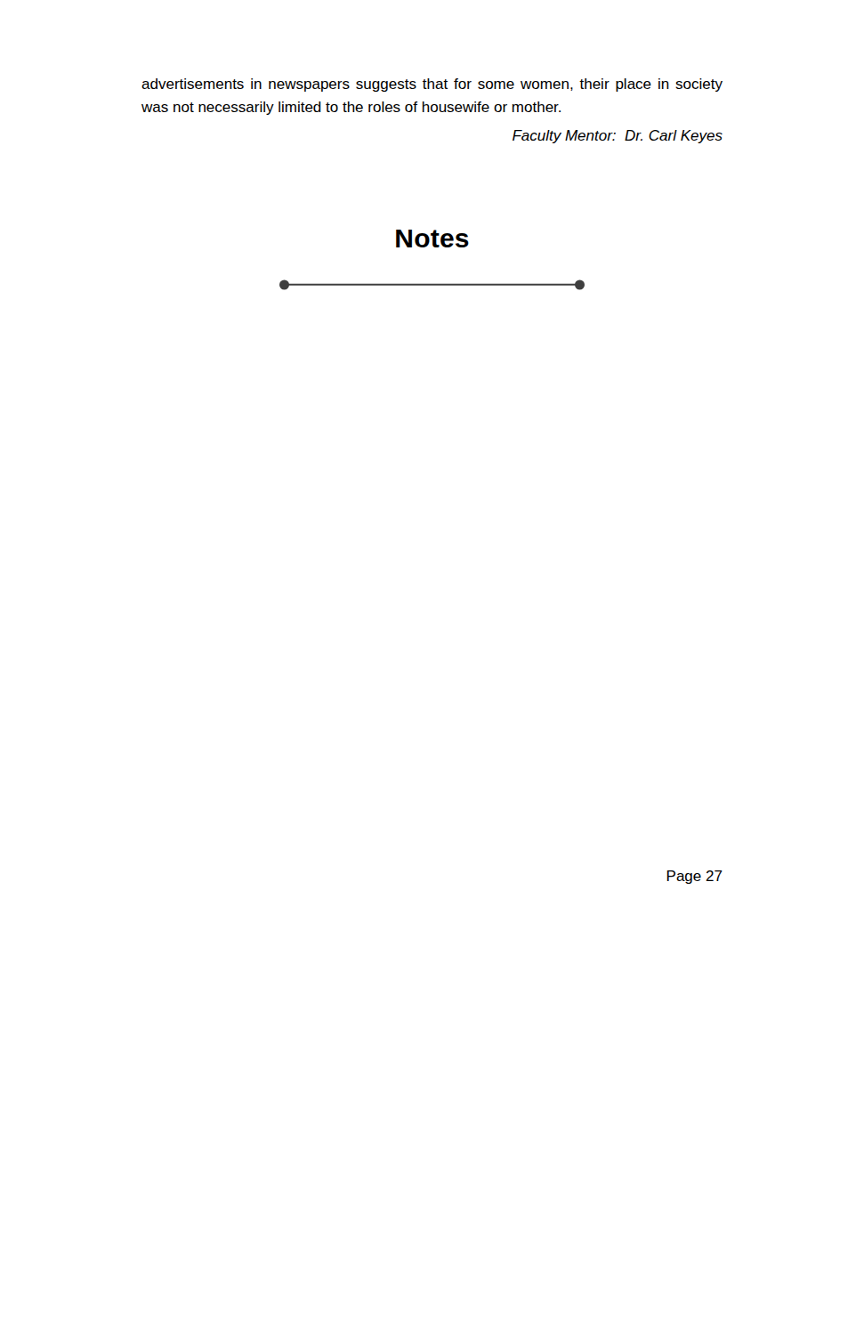advertisements in newspapers suggests that for some women, their place in society was not necessarily limited to the roles of housewife or mother.
Faculty Mentor: Dr. Carl Keyes
Notes
Page 27